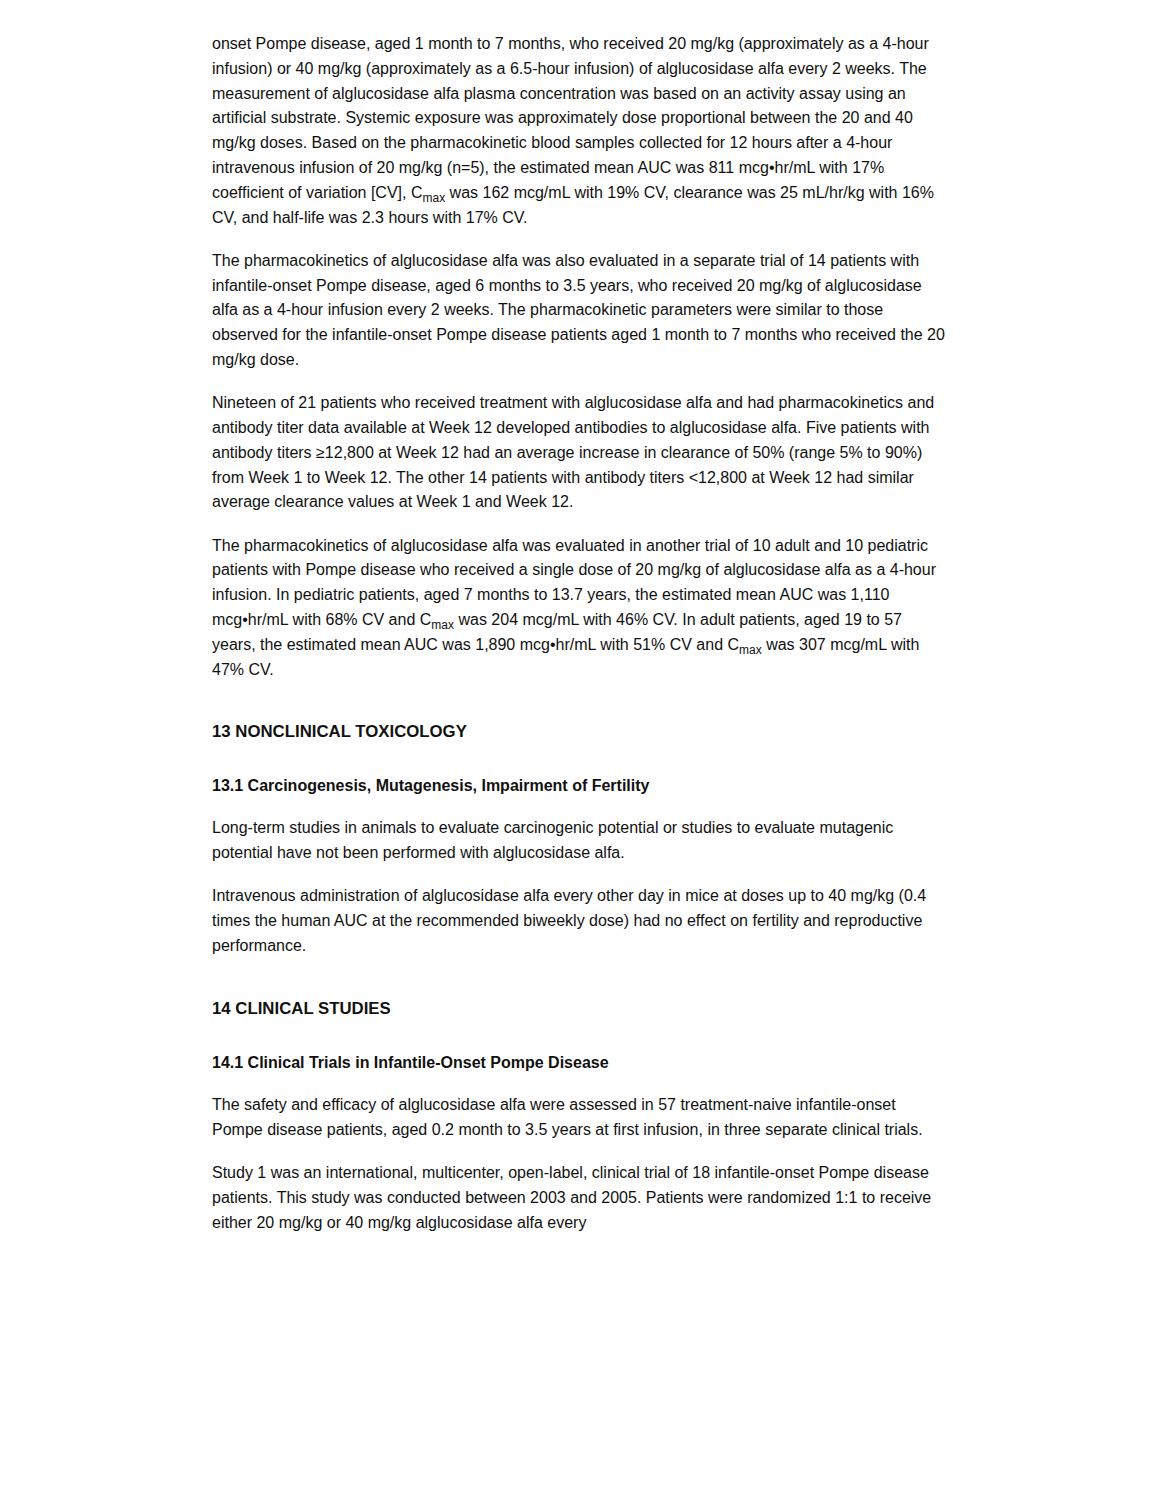onset Pompe disease, aged 1 month to 7 months, who received 20 mg/kg (approximately as a 4-hour infusion) or 40 mg/kg (approximately as a 6.5-hour infusion) of alglucosidase alfa every 2 weeks. The measurement of alglucosidase alfa plasma concentration was based on an activity assay using an artificial substrate. Systemic exposure was approximately dose proportional between the 20 and 40 mg/kg doses. Based on the pharmacokinetic blood samples collected for 12 hours after a 4-hour intravenous infusion of 20 mg/kg (n=5), the estimated mean AUC was 811 mcg•hr/mL with 17% coefficient of variation [CV], Cmax was 162 mcg/mL with 19% CV, clearance was 25 mL/hr/kg with 16% CV, and half-life was 2.3 hours with 17% CV.
The pharmacokinetics of alglucosidase alfa was also evaluated in a separate trial of 14 patients with infantile-onset Pompe disease, aged 6 months to 3.5 years, who received 20 mg/kg of alglucosidase alfa as a 4-hour infusion every 2 weeks. The pharmacokinetic parameters were similar to those observed for the infantile-onset Pompe disease patients aged 1 month to 7 months who received the 20 mg/kg dose.
Nineteen of 21 patients who received treatment with alglucosidase alfa and had pharmacokinetics and antibody titer data available at Week 12 developed antibodies to alglucosidase alfa. Five patients with antibody titers ≥12,800 at Week 12 had an average increase in clearance of 50% (range 5% to 90%) from Week 1 to Week 12. The other 14 patients with antibody titers <12,800 at Week 12 had similar average clearance values at Week 1 and Week 12.
The pharmacokinetics of alglucosidase alfa was evaluated in another trial of 10 adult and 10 pediatric patients with Pompe disease who received a single dose of 20 mg/kg of alglucosidase alfa as a 4-hour infusion. In pediatric patients, aged 7 months to 13.7 years, the estimated mean AUC was 1,110 mcg•hr/mL with 68% CV and Cmax was 204 mcg/mL with 46% CV. In adult patients, aged 19 to 57 years, the estimated mean AUC was 1,890 mcg•hr/mL with 51% CV and Cmax was 307 mcg/mL with 47% CV.
13 NONCLINICAL TOXICOLOGY
13.1 Carcinogenesis, Mutagenesis, Impairment of Fertility
Long-term studies in animals to evaluate carcinogenic potential or studies to evaluate mutagenic potential have not been performed with alglucosidase alfa.
Intravenous administration of alglucosidase alfa every other day in mice at doses up to 40 mg/kg (0.4 times the human AUC at the recommended biweekly dose) had no effect on fertility and reproductive performance.
14 CLINICAL STUDIES
14.1 Clinical Trials in Infantile-Onset Pompe Disease
The safety and efficacy of alglucosidase alfa were assessed in 57 treatment-naive infantile-onset Pompe disease patients, aged 0.2 month to 3.5 years at first infusion, in three separate clinical trials.
Study 1 was an international, multicenter, open-label, clinical trial of 18 infantile-onset Pompe disease patients. This study was conducted between 2003 and 2005. Patients were randomized 1:1 to receive either 20 mg/kg or 40 mg/kg alglucosidase alfa every